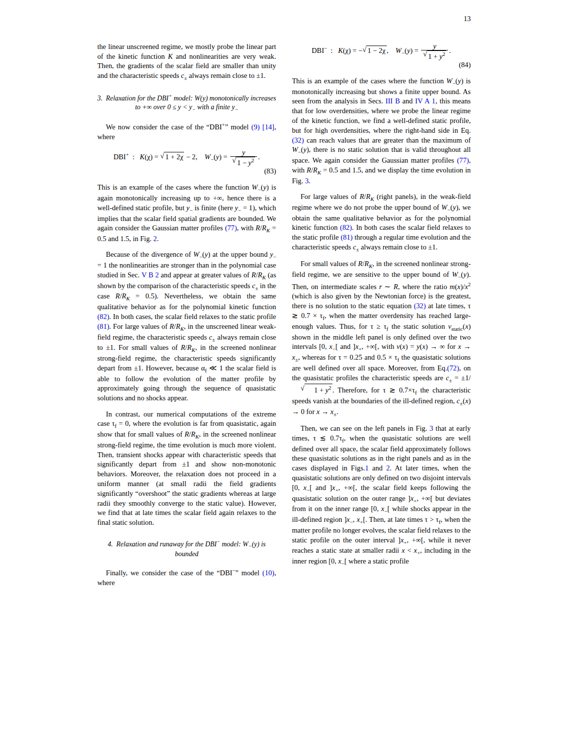13
the linear unscreened regime, we mostly probe the linear part of the kinetic function K and nonlinearities are very weak. Then, the gradients of the scalar field are smaller than unity and the characteristic speeds c± always remain close to ±1.
3. Relaxation for the DBI+ model: W(y) monotonically increases to +∞ over 0 ≤ y < y− with a finite y−
We now consider the case of the “DBI+” model (9) [14], where
DBI+ : K(χ) = 1 + 2χ − 2, W−(y) = y 1 − y2. (83)
This is an example of the cases where the function W−(y) is again monotonically increasing up to +∞, hence there is a well-defined static profile, but y− is finite (here y− = 1), which implies that the scalar field spatial gradients are bounded. We again consider the Gaussian matter profiles (77), with R/RK = 0.5 and 1.5, in Fig. 2.
Because of the divergence of W−(y) at the upper bound y− = 1 the nonlinearities are stronger than in the polynomial case studied in Sec. V B 2 and appear at greater values of R/RK (as shown by the comparison of the characteristic speeds c± in the case R/RK = 0.5). Nevertheless, we obtain the same qualitative behavior as for the polynomial kinetic function (82). In both cases, the scalar field relaxes to the static profile (81). For large values of R/RK, in the unscreened linear weak-field regime, the characteristic speeds c± always remain close to ±1. For small values of R/RK, in the screened nonlinear strong-field regime, the characteristic speeds significantly depart from ±1. However, because αf ≪ 1 the scalar field is able to follow the evolution of the matter profile by approximately going through the sequence of quasistatic solutions and no shocks appear.
In contrast, our numerical computations of the extreme case τf = 0, where the evolution is far from quasistatic, again show that for small values of R/RK, in the screened nonlinear strong-field regime, the time evolution is much more violent. Then, transient shocks appear with characteristic speeds that significantly depart from ±1 and show non-monotonic behaviors. Moreover, the relaxation does not proceed in a uniform manner (at small radii the field gradients significantly “overshoot” the static gradients whereas at large radii they smoothly converge to the static value). However, we find that at late times the scalar field again relaxes to the final static solution.
4. Relaxation and runaway for the DBI− model: W−(y) is bounded
Finally, we consider the case of the “DBI−” model (10), where
DBI− : K(χ) = −1 − 2χ, W−(y) = y 1 + y2. (84)
This is an example of the cases where the function W−(y) is monotonically increasing but shows a finite upper bound. As seen from the analysis in Secs. III B and IV A 1, this means that for low overdensities, where we probe the linear regime of the kinetic function, we find a well-defined static profile, but for high overdensities, where the right-hand side in Eq.(32) can reach values that are greater than the maximum of W−(y), there is no static solution that is valid throughout all space. We again consider the Gaussian matter profiles (77), with R/RK = 0.5 and 1.5, and we display the time evolution in Fig. 3.
For large values of R/RK (right panels), in the weak-field regime where we do not probe the upper bound of W−(y), we obtain the same qualitative behavior as for the polynomial kinetic function (82). In both cases the scalar field relaxes to the static profile (81) through a regular time evolution and the characteristic speeds c± always remain close to ±1.
For small values of R/RK, in the screened nonlinear strong-field regime, we are sensitive to the upper bound of W−(y). Then, on intermediate scales r ∼ R, where the ratio m(x)/x2 (which is also given by the Newtonian force) is the greatest, there is no solution to the static equation (32) at late times, τ ≳ 0.7 × τf, when the matter overdensity has reached large-enough values. Thus, for τ ≥ τf the static solution vstatic(x) shown in the middle left panel is only defined over the two intervals [0, x−[ and ]x+, +∞[, with v(x) = y(x) → ∞ for x → x±, whereas for τ = 0.25 and 0.5 × τf the quasistatic solutions are well defined over all space. Moreover, from Eq.(72), on the quasistatic profiles the characteristic speeds are c± = ±1/1 + y2. Therefore, for τ ≳ 0.7×τf the characteristic speeds vanish at the boundaries of the ill-defined region, c±(x) → 0 for x → x±.
Then, we can see on the left panels in Fig. 3 that at early times, τ ≲ 0.7τf, when the quasistatic solutions are well defined over all space, the scalar field approximately follows these quasistatic solutions as in the right panels and as in the cases displayed in Figs.1 and 2. At later times, when the quasistatic solutions are only defined on two disjoint intervals [0, x−[ and ]x+, +∞[, the scalar field keeps following the quasistatic solution on the outer range ]x+, +∞[ but deviates from it on the inner range [0, x−[ while shocks appear in the ill-defined region ]x−, x+[. Then, at late times τ > τf, when the matter profile no longer evolves, the scalar field relaxes to the static profile on the outer interval ]x+, +∞[, while it never reaches a static state at smaller radii x < x+, including in the inner region [0, x−[ where a static profile